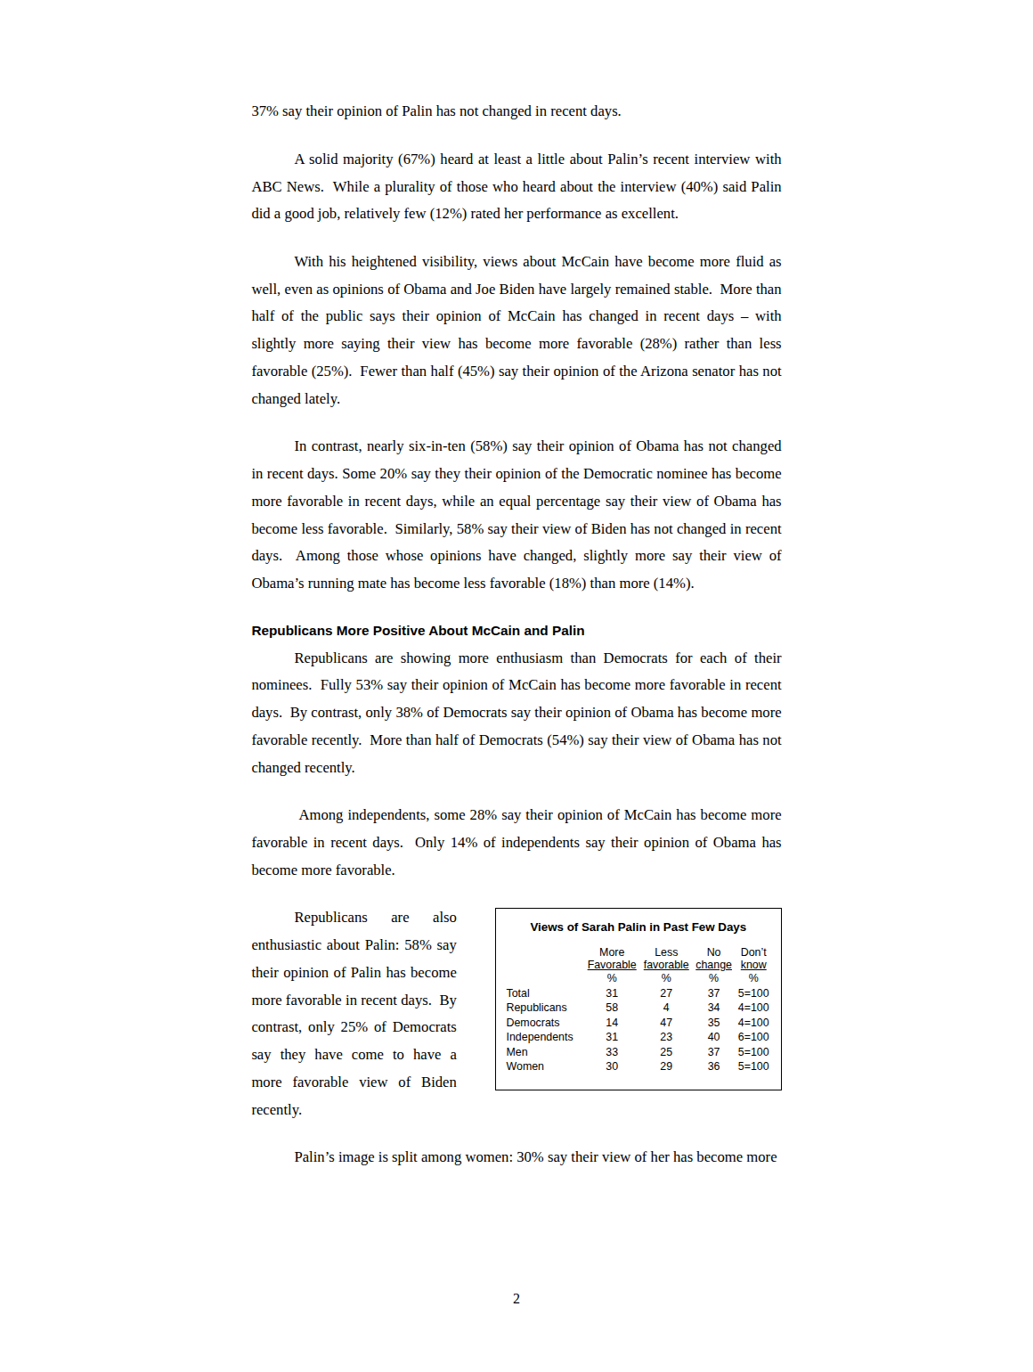37% say their opinion of Palin has not changed in recent days.
A solid majority (67%) heard at least a little about Palin’s recent interview with ABC News. While a plurality of those who heard about the interview (40%) said Palin did a good job, relatively few (12%) rated her performance as excellent.
With his heightened visibility, views about McCain have become more fluid as well, even as opinions of Obama and Joe Biden have largely remained stable. More than half of the public says their opinion of McCain has changed in recent days – with slightly more saying their view has become more favorable (28%) rather than less favorable (25%). Fewer than half (45%) say their opinion of the Arizona senator has not changed lately.
In contrast, nearly six-in-ten (58%) say their opinion of Obama has not changed in recent days. Some 20% say they their opinion of the Democratic nominee has become more favorable in recent days, while an equal percentage say their view of Obama has become less favorable. Similarly, 58% say their view of Biden has not changed in recent days. Among those whose opinions have changed, slightly more say their view of Obama’s running mate has become less favorable (18%) than more (14%).
Republicans More Positive About McCain and Palin
Republicans are showing more enthusiasm than Democrats for each of their nominees. Fully 53% say their opinion of McCain has become more favorable in recent days. By contrast, only 38% of Democrats say their opinion of Obama has become more favorable recently. More than half of Democrats (54%) say their view of Obama has not changed recently.
Among independents, some 28% say their opinion of McCain has become more favorable in recent days. Only 14% of independents say their opinion of Obama has become more favorable.
Views of Sarah Palin in Past Few Days
| | More | Less | No | Don’t |
| --- | --- | --- | --- | --- |
| | Favorable | favorable | change | know |
| | % | % | % | % |
| Total | 31 | 27 | 37 | 5=100 |
| Republicans | 58 | 4 | 34 | 4=100 |
| Democrats | 14 | 47 | 35 | 4=100 |
| Independents | 31 | 23 | 40 | 6=100 |
| Men | 33 | 25 | 37 | 5=100 |
| Women | 30 | 29 | 36 | 5=100 |
Republicans are also enthusiastic about Palin: 58% say their opinion of Palin has become more favorable in recent days. By contrast, only 25% of Democrats say they have come to have a more favorable view of Biden recently.
Palin’s image is split among women: 30% say their view of her has become more
2